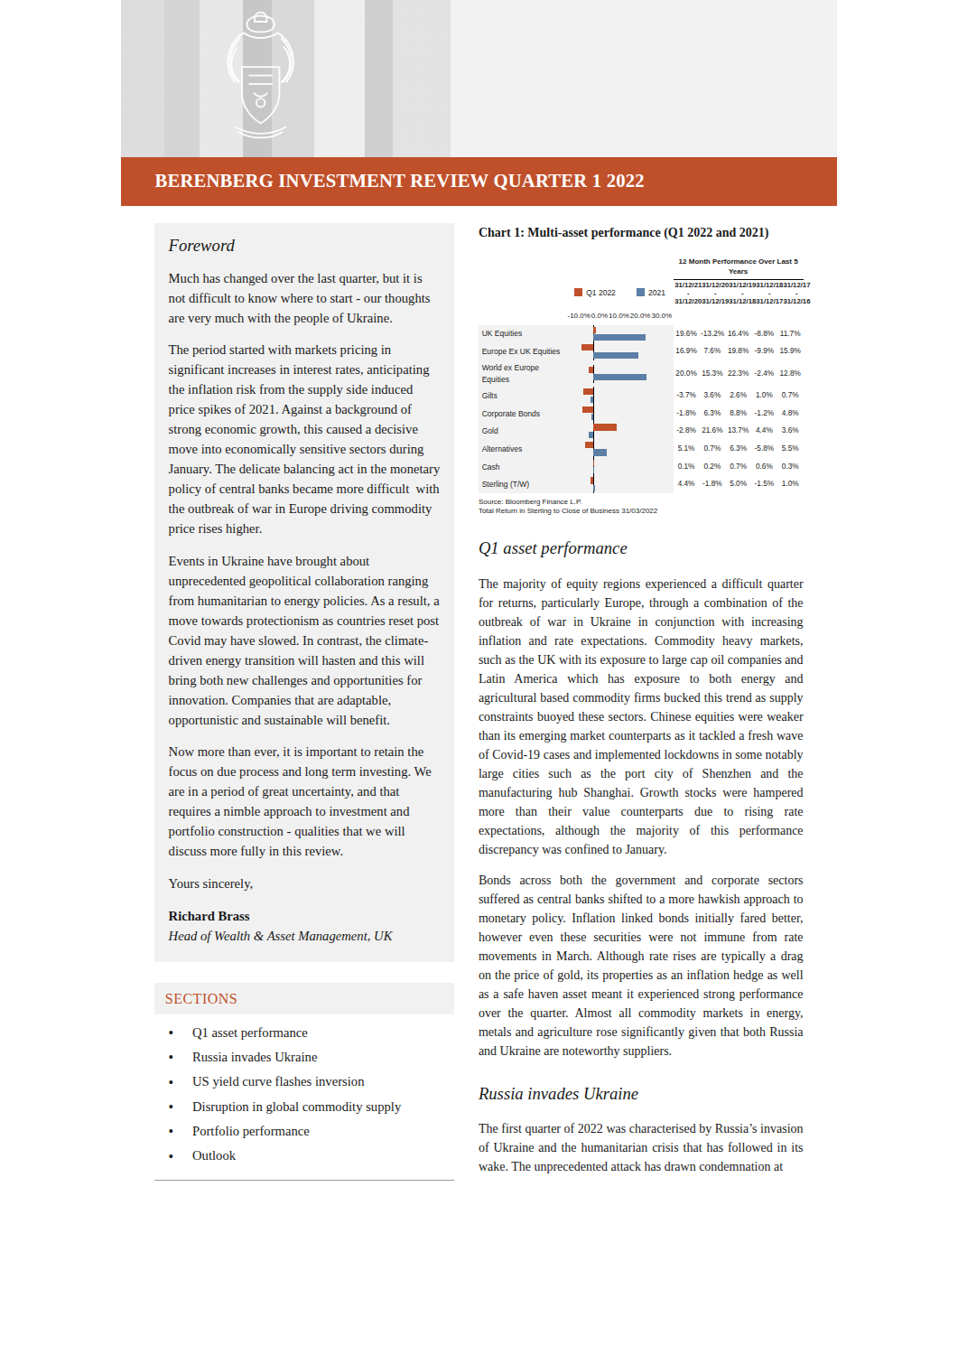BERENBERG INVESTMENT REVIEW QUARTER 1 2022
Foreword
Much has changed over the last quarter, but it is not difficult to know where to start - our thoughts are very much with the people of Ukraine.
The period started with markets pricing in significant increases in interest rates, anticipating the inflation risk from the supply side induced price spikes of 2021. Against a background of strong economic growth, this caused a decisive move into economically sensitive sectors during January. The delicate balancing act in the monetary policy of central banks became more difficult with the outbreak of war in Europe driving commodity price rises higher.
Events in Ukraine have brought about unprecedented geopolitical collaboration ranging from humanitarian to energy policies. As a result, a move towards protectionism as countries reset post Covid may have slowed. In contrast, the climate-driven energy transition will hasten and this will bring both new challenges and opportunities for innovation. Companies that are adaptable, opportunistic and sustainable will benefit.
Now more than ever, it is important to retain the focus on due process and long term investing. We are in a period of great uncertainty, and that requires a nimble approach to investment and portfolio construction - qualities that we will discuss more fully in this review.
Yours sincerely,
Richard Brass
Head of Wealth & Asset Management, UK
SECTIONS
Q1 asset performance
Russia invades Ukraine
US yield curve flashes inversion
Disruption in global commodity supply
Portfolio performance
Outlook
Chart 1: Multi-asset performance (Q1 2022 and 2021)
| | | 12 Month Performance Over Last 5 Years |
| | Q1 2022 2021 | 31/12/21 - 31/12/20 31/12/20 - 31/12/19 31/12/19 - 31/12/18 31/12/18 - 31/12/17 31/12/17 - 31/12/16 |
| | -10.0% 0.0% 10.0% 20.0% 30.0% | |
| UK Equities | | 19.6% | -13.2% | 16.4% | -8.8% | 11.7% |
| Europe Ex UK Equities | | 16.9% | 7.6% | 19.8% | -9.9% | 15.9% |
| World ex Europe Equities | | 20.0% | 15.3% | 22.3% | -2.4% | 12.8% |
| Gilts | | -3.7% | 3.6% | 2.6% | 1.0% | 0.7% |
| Corporate Bonds | | -1.8% | 6.3% | 8.8% | -1.2% | 4.8% |
| Gold | | -2.8% | 21.6% | 13.7% | 4.4% | 3.6% |
| Alternatives | | 5.1% | 0.7% | 6.3% | -5.8% | 5.5% |
| Cash | | 0.1% | 0.2% | 0.7% | 0.6% | 0.3% |
| Sterling (T/W) | | 4.4% | -1.8% | 5.0% | -1.5% | 1.0% |
Source: Bloomberg Finance L.P.
Total Return in Sterling to Close of Business 31/03/2022
Q1 asset performance
The majority of equity regions experienced a difficult quarter for returns, particularly Europe, through a combination of the outbreak of war in Ukraine in conjunction with increasing inflation and rate expectations. Commodity heavy markets, such as the UK with its exposure to large cap oil companies and Latin America which has exposure to both energy and agricultural based commodity firms bucked this trend as supply constraints buoyed these sectors. Chinese equities were weaker than its emerging market counterparts as it tackled a fresh wave of Covid-19 cases and implemented lockdowns in some notably large cities such as the port city of Shenzhen and the manufacturing hub Shanghai. Growth stocks were hampered more than their value counterparts due to rising rate expectations, although the majority of this performance discrepancy was confined to January.
Bonds across both the government and corporate sectors suffered as central banks shifted to a more hawkish approach to monetary policy. Inflation linked bonds initially fared better, however even these securities were not immune from rate movements in March. Although rate rises are typically a drag on the price of gold, its properties as an inflation hedge as well as a safe haven asset meant it experienced strong performance over the quarter. Almost all commodity markets in energy, metals and agriculture rose significantly given that both Russia and Ukraine are noteworthy suppliers.
Russia invades Ukraine
The first quarter of 2022 was characterised by Russia’s invasion of Ukraine and the humanitarian crisis that has followed in its wake. The unprecedented attack has drawn condemnation at